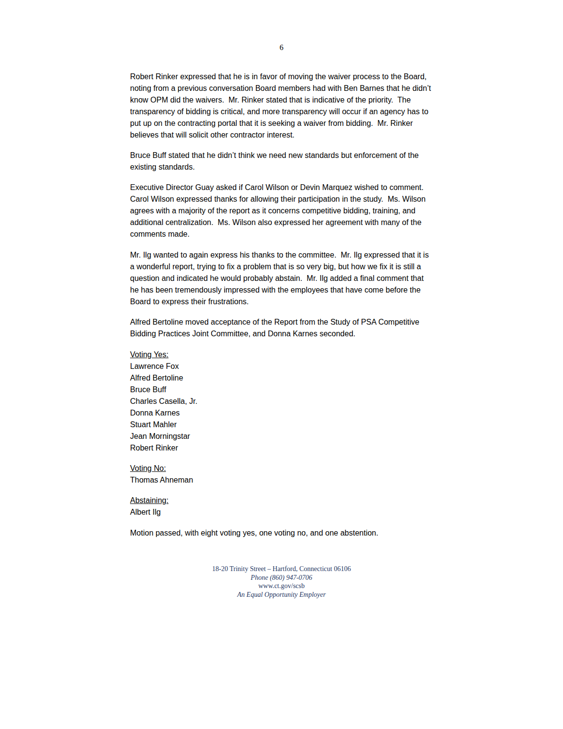6
Robert Rinker expressed that he is in favor of moving the waiver process to the Board, noting from a previous conversation Board members had with Ben Barnes that he didn’t know OPM did the waivers. Mr. Rinker stated that is indicative of the priority. The transparency of bidding is critical, and more transparency will occur if an agency has to put up on the contracting portal that it is seeking a waiver from bidding. Mr. Rinker believes that will solicit other contractor interest.
Bruce Buff stated that he didn’t think we need new standards but enforcement of the existing standards.
Executive Director Guay asked if Carol Wilson or Devin Marquez wished to comment. Carol Wilson expressed thanks for allowing their participation in the study. Ms. Wilson agrees with a majority of the report as it concerns competitive bidding, training, and additional centralization. Ms. Wilson also expressed her agreement with many of the comments made.
Mr. Ilg wanted to again express his thanks to the committee. Mr. Ilg expressed that it is a wonderful report, trying to fix a problem that is so very big, but how we fix it is still a question and indicated he would probably abstain. Mr. Ilg added a final comment that he has been tremendously impressed with the employees that have come before the Board to express their frustrations.
Alfred Bertoline moved acceptance of the Report from the Study of PSA Competitive Bidding Practices Joint Committee, and Donna Karnes seconded.
Voting Yes:
Lawrence Fox
Alfred Bertoline
Bruce Buff
Charles Casella, Jr.
Donna Karnes
Stuart Mahler
Jean Morningstar
Robert Rinker
Voting No:
Thomas Ahneman
Abstaining:
Albert Ilg
Motion passed, with eight voting yes, one voting no, and one abstention.
18-20 Trinity Street – Hartford, Connecticut 06106
Phone (860) 947-0706
www.ct.gov/scsb
An Equal Opportunity Employer